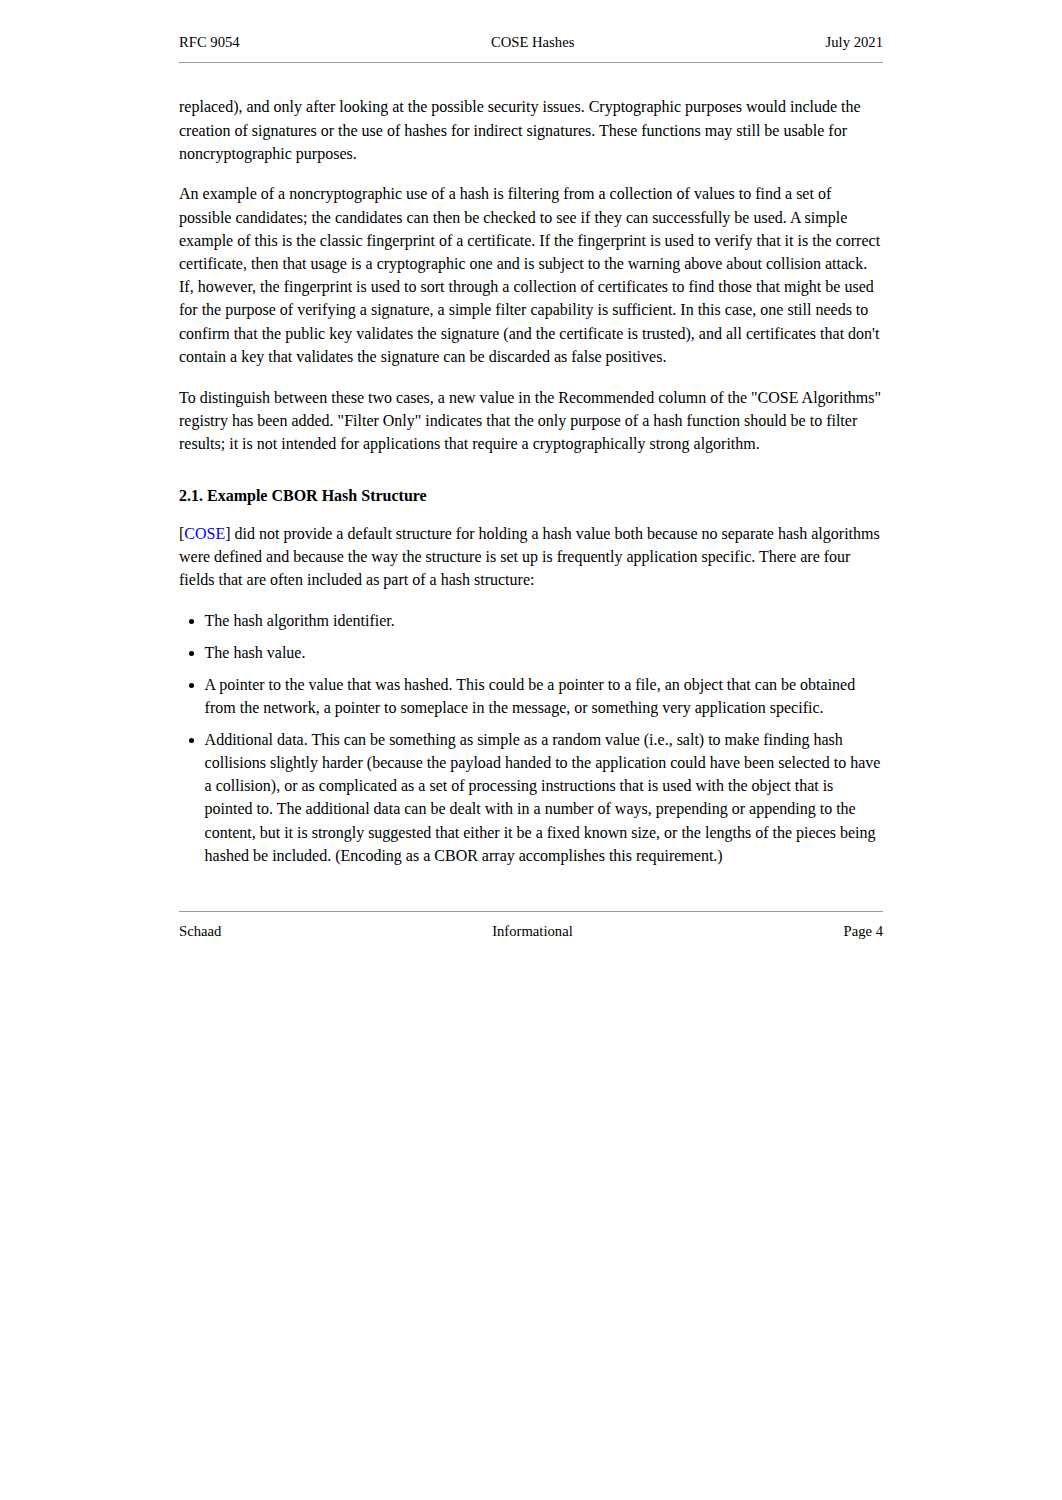RFC 9054 COSE Hashes July 2021
replaced), and only after looking at the possible security issues. Cryptographic purposes would include the creation of signatures or the use of hashes for indirect signatures. These functions may still be usable for noncryptographic purposes.
An example of a noncryptographic use of a hash is filtering from a collection of values to find a set of possible candidates; the candidates can then be checked to see if they can successfully be used. A simple example of this is the classic fingerprint of a certificate. If the fingerprint is used to verify that it is the correct certificate, then that usage is a cryptographic one and is subject to the warning above about collision attack. If, however, the fingerprint is used to sort through a collection of certificates to find those that might be used for the purpose of verifying a signature, a simple filter capability is sufficient. In this case, one still needs to confirm that the public key validates the signature (and the certificate is trusted), and all certificates that don't contain a key that validates the signature can be discarded as false positives.
To distinguish between these two cases, a new value in the Recommended column of the "COSE Algorithms" registry has been added. "Filter Only" indicates that the only purpose of a hash function should be to filter results; it is not intended for applications that require a cryptographically strong algorithm.
2.1. Example CBOR Hash Structure
[COSE] did not provide a default structure for holding a hash value both because no separate hash algorithms were defined and because the way the structure is set up is frequently application specific. There are four fields that are often included as part of a hash structure:
The hash algorithm identifier.
The hash value.
A pointer to the value that was hashed. This could be a pointer to a file, an object that can be obtained from the network, a pointer to someplace in the message, or something very application specific.
Additional data. This can be something as simple as a random value (i.e., salt) to make finding hash collisions slightly harder (because the payload handed to the application could have been selected to have a collision), or as complicated as a set of processing instructions that is used with the object that is pointed to. The additional data can be dealt with in a number of ways, prepending or appending to the content, but it is strongly suggested that either it be a fixed known size, or the lengths of the pieces being hashed be included. (Encoding as a CBOR array accomplishes this requirement.)
Schaad Informational Page 4